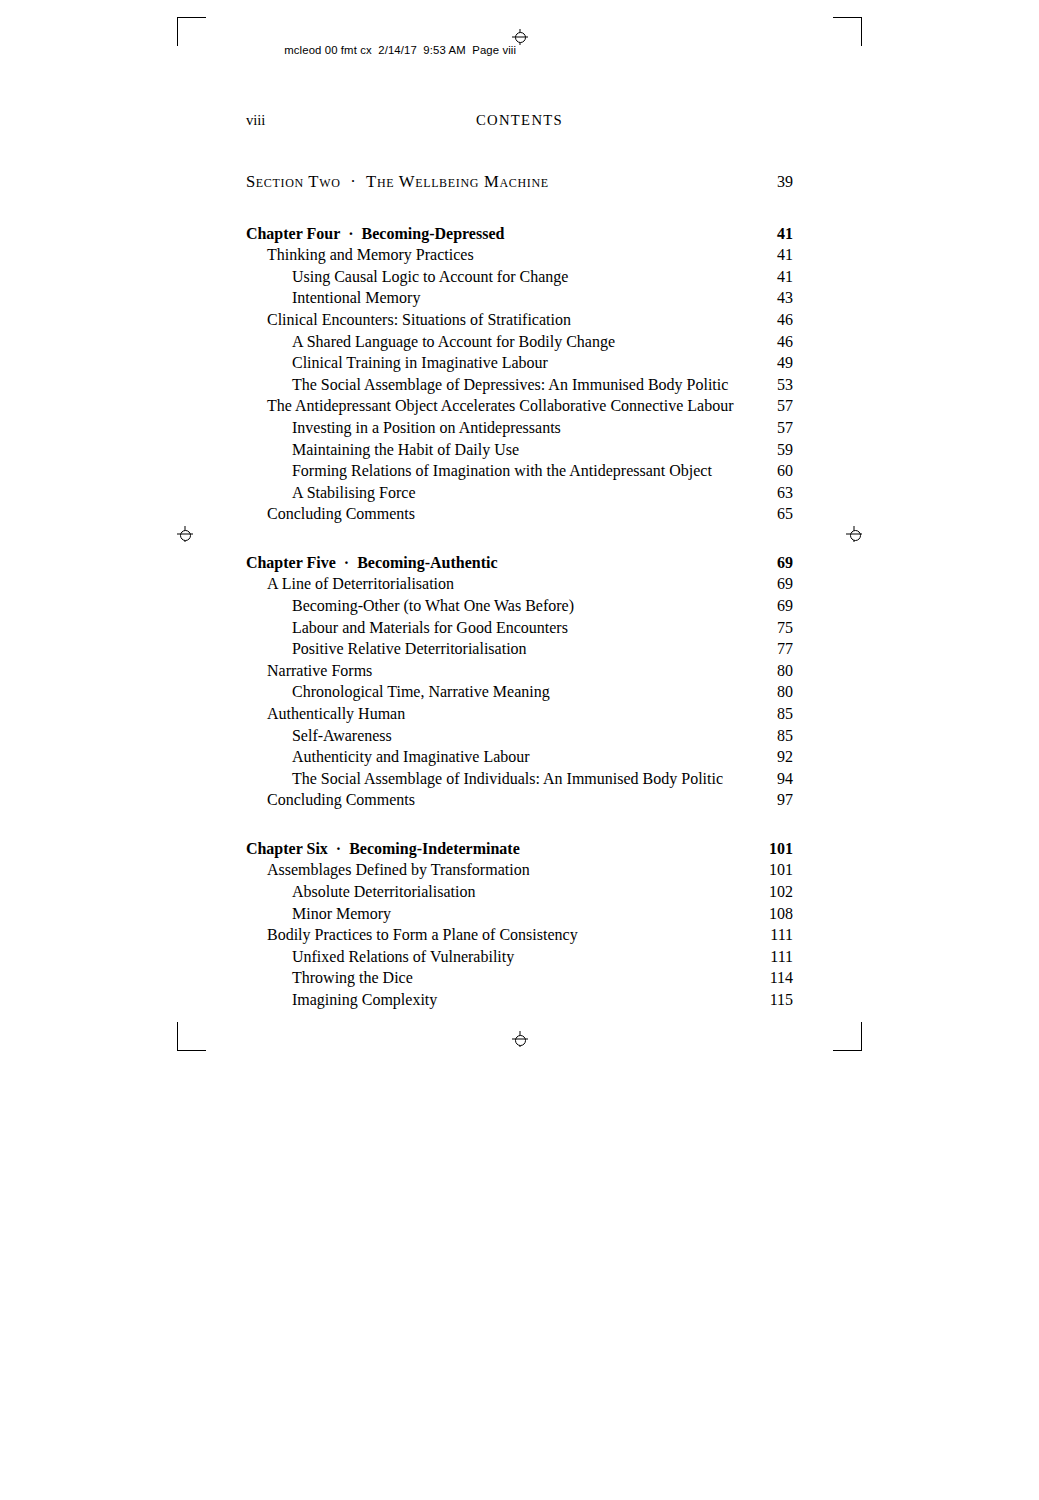mcleod 00 fmt cx 2/14/17 9:53 AM Page viii
viii
CONTENTS
Section Two · The Wellbeing Machine
39
Chapter Four · Becoming-Depressed
41
Thinking and Memory Practices
41
Using Causal Logic to Account for Change
41
Intentional Memory
43
Clinical Encounters: Situations of Stratification
46
A Shared Language to Account for Bodily Change
46
Clinical Training in Imaginative Labour
49
The Social Assemblage of Depressives: An Immunised Body Politic
53
The Antidepressant Object Accelerates Collaborative Connective Labour
57
Investing in a Position on Antidepressants
57
Maintaining the Habit of Daily Use
59
Forming Relations of Imagination with the Antidepressant Object
60
A Stabilising Force
63
Concluding Comments
65
Chapter Five · Becoming-Authentic
69
A Line of Deterritorialisation
69
Becoming-Other (to What One Was Before)
69
Labour and Materials for Good Encounters
75
Positive Relative Deterritorialisation
77
Narrative Forms
80
Chronological Time, Narrative Meaning
80
Authentically Human
85
Self-Awareness
85
Authenticity and Imaginative Labour
92
The Social Assemblage of Individuals: An Immunised Body Politic
94
Concluding Comments
97
Chapter Six · Becoming-Indeterminate
101
Assemblages Defined by Transformation
101
Absolute Deterritorialisation
102
Minor Memory
108
Bodily Practices to Form a Plane of Consistency
111
Unfixed Relations of Vulnerability
111
Throwing the Dice
114
Imagining Complexity
115